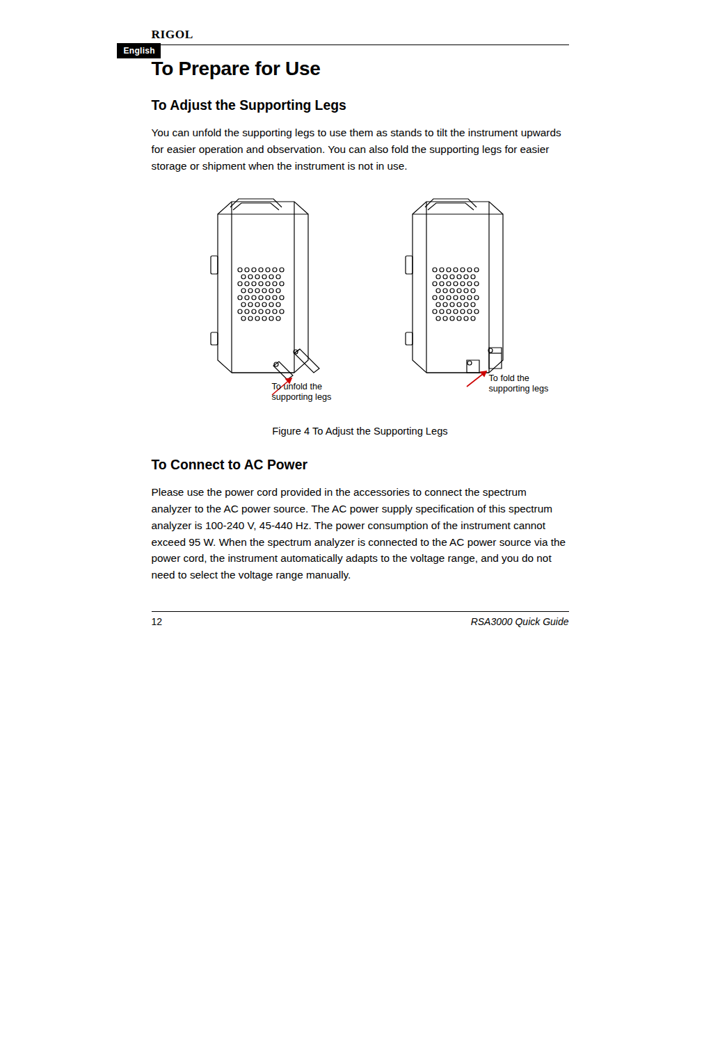RIGOL
English
To Prepare for Use
To Adjust the Supporting Legs
You can unfold the supporting legs to use them as stands to tilt the instrument upwards for easier operation and observation. You can also fold the supporting legs for easier storage or shipment when the instrument is not in use.
To unfold the
supporting legs
To fold the
supporting legs
Figure 4 To Adjust the Supporting Legs
To Connect to AC Power
Please use the power cord provided in the accessories to connect the spectrum analyzer to the AC power source. The AC power supply specification of this spectrum analyzer is 100-240 V, 45-440 Hz. The power consumption of the instrument cannot exceed 95 W. When the spectrum analyzer is connected to the AC power source via the power cord, the instrument automatically adapts to the voltage range, and you do not need to select the voltage range manually.
12 RSA3000 Quick Guide